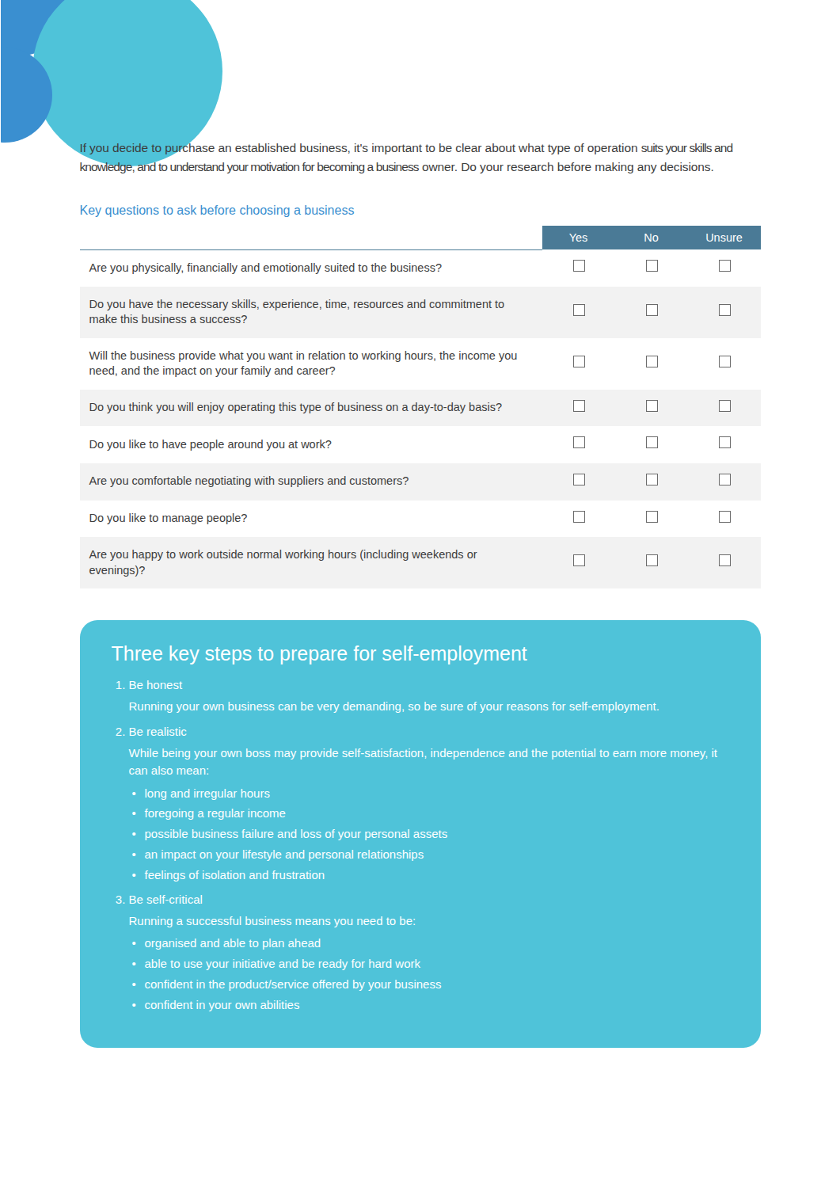If you decide to purchase an established business, it's important to be clear about what type of operation suits your skills and knowledge, and to understand your motivation for becoming a business owner. Do your research before making any decisions.
Key questions to ask before choosing a business
| | Yes | No | Unsure |
| --- | --- | --- | --- |
| Are you physically, financially and emotionally suited to the business? | | | |
| Do you have the necessary skills, experience, time, resources and commitment to make this business a success? | | | |
| Will the business provide what you want in relation to working hours, the income you need, and the impact on your family and career? | | | |
| Do you think you will enjoy operating this type of business on a day-to-day basis? | | | |
| Do you like to have people around you at work? | | | |
| Are you comfortable negotiating with suppliers and customers? | | | |
| Do you like to manage people? | | | |
| Are you happy to work outside normal working hours (including weekends or evenings)? | | | |
Three key steps to prepare for self-employment
Be honest
Running your own business can be very demanding, so be sure of your reasons for self-employment.
Be realistic
While being your own boss may provide self-satisfaction, independence and the potential to earn more money, it can also mean:
long and irregular hours
foregoing a regular income
possible business failure and loss of your personal assets
an impact on your lifestyle and personal relationships
feelings of isolation and frustration
Be self-critical
Running a successful business means you need to be:
organised and able to plan ahead
able to use your initiative and be ready for hard work
confident in the product/service offered by your business
confident in your own abilities